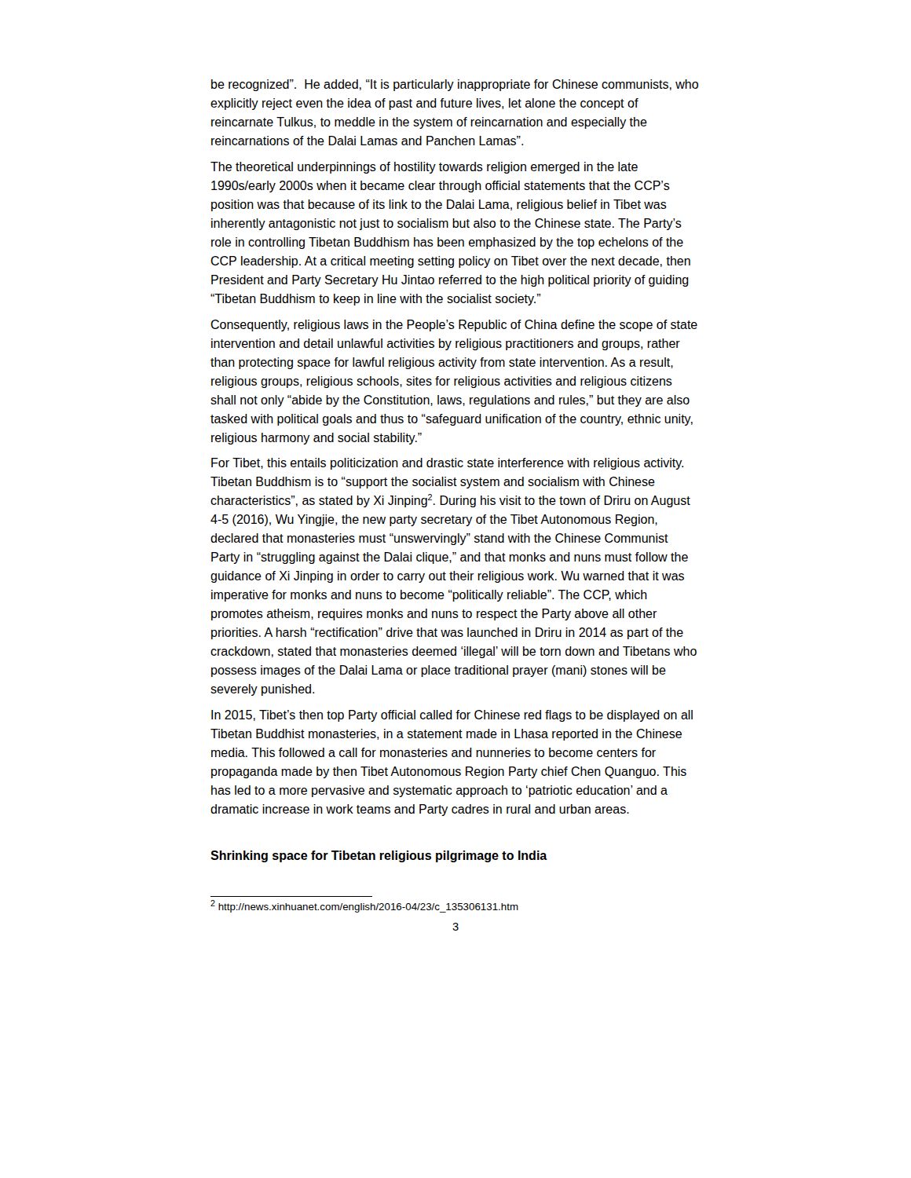be recognized”. He added, “It is particularly inappropriate for Chinese communists, who explicitly reject even the idea of past and future lives, let alone the concept of reincarnate Tulkus, to meddle in the system of reincarnation and especially the reincarnations of the Dalai Lamas and Panchen Lamas”.
The theoretical underpinnings of hostility towards religion emerged in the late 1990s/early 2000s when it became clear through official statements that the CCP’s position was that because of its link to the Dalai Lama, religious belief in Tibet was inherently antagonistic not just to socialism but also to the Chinese state. The Party’s role in controlling Tibetan Buddhism has been emphasized by the top echelons of the CCP leadership. At a critical meeting setting policy on Tibet over the next decade, then President and Party Secretary Hu Jintao referred to the high political priority of guiding “Tibetan Buddhism to keep in line with the socialist society.”
Consequently, religious laws in the People’s Republic of China define the scope of state intervention and detail unlawful activities by religious practitioners and groups, rather than protecting space for lawful religious activity from state intervention. As a result, religious groups, religious schools, sites for religious activities and religious citizens shall not only “abide by the Constitution, laws, regulations and rules,” but they are also tasked with political goals and thus to “safeguard unification of the country, ethnic unity, religious harmony and social stability.”
For Tibet, this entails politicization and drastic state interference with religious activity. Tibetan Buddhism is to “support the socialist system and socialism with Chinese characteristics”, as stated by Xi Jinping2. During his visit to the town of Driru on August 4-5 (2016), Wu Yingjie, the new party secretary of the Tibet Autonomous Region, declared that monasteries must “unswervingly” stand with the Chinese Communist Party in “struggling against the Dalai clique,” and that monks and nuns must follow the guidance of Xi Jinping in order to carry out their religious work. Wu warned that it was imperative for monks and nuns to become “politically reliable”. The CCP, which promotes atheism, requires monks and nuns to respect the Party above all other priorities. A harsh “rectification” drive that was launched in Driru in 2014 as part of the crackdown, stated that monasteries deemed ‘illegal’ will be torn down and Tibetans who possess images of the Dalai Lama or place traditional prayer (mani) stones will be severely punished.
In 2015, Tibet’s then top Party official called for Chinese red flags to be displayed on all Tibetan Buddhist monasteries, in a statement made in Lhasa reported in the Chinese media. This followed a call for monasteries and nunneries to become centers for propaganda made by then Tibet Autonomous Region Party chief Chen Quanguo. This has led to a more pervasive and systematic approach to ‘patriotic education’ and a dramatic increase in work teams and Party cadres in rural and urban areas.
Shrinking space for Tibetan religious pilgrimage to India
2 http://news.xinhuanet.com/english/2016-04/23/c_135306131.htm
3